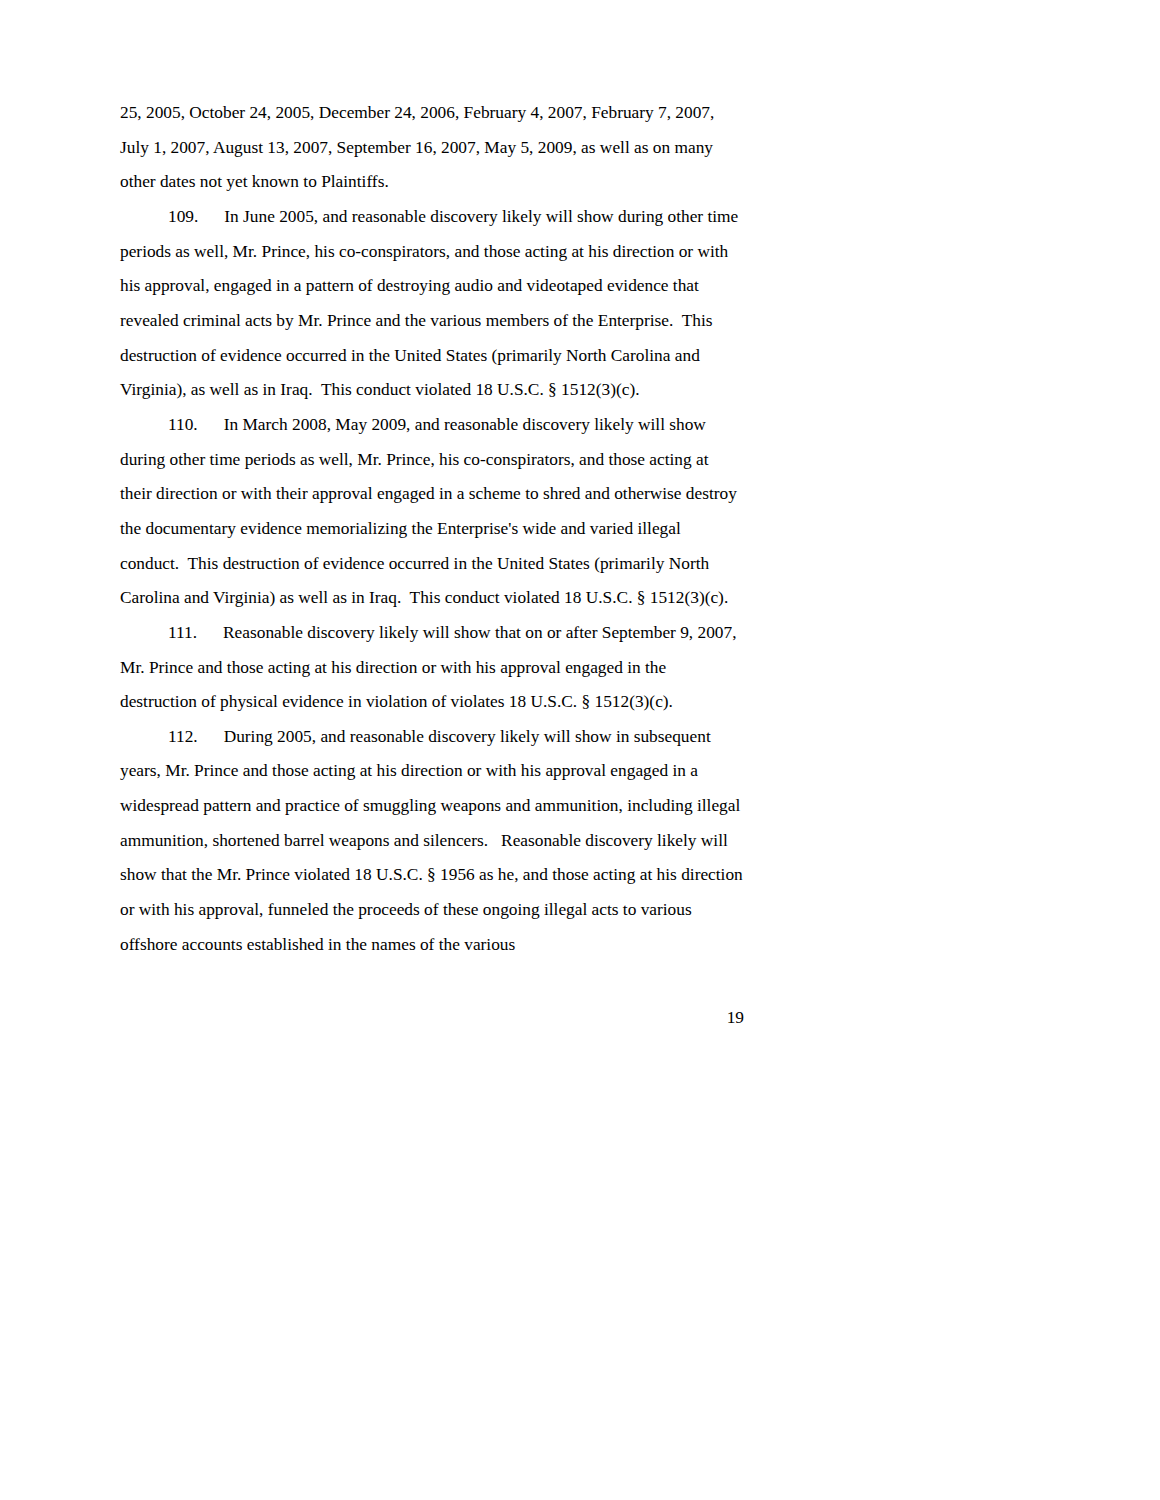25, 2005, October 24, 2005, December 24, 2006, February 4, 2007, February 7, 2007, July 1, 2007, August 13, 2007, September 16, 2007, May 5, 2009, as well as on many other dates not yet known to Plaintiffs.
109. In June 2005, and reasonable discovery likely will show during other time periods as well, Mr. Prince, his co-conspirators, and those acting at his direction or with his approval, engaged in a pattern of destroying audio and videotaped evidence that revealed criminal acts by Mr. Prince and the various members of the Enterprise. This destruction of evidence occurred in the United States (primarily North Carolina and Virginia), as well as in Iraq. This conduct violated 18 U.S.C. § 1512(3)(c).
110. In March 2008, May 2009, and reasonable discovery likely will show during other time periods as well, Mr. Prince, his co-conspirators, and those acting at their direction or with their approval engaged in a scheme to shred and otherwise destroy the documentary evidence memorializing the Enterprise's wide and varied illegal conduct. This destruction of evidence occurred in the United States (primarily North Carolina and Virginia) as well as in Iraq. This conduct violated 18 U.S.C. § 1512(3)(c).
111. Reasonable discovery likely will show that on or after September 9, 2007, Mr. Prince and those acting at his direction or with his approval engaged in the destruction of physical evidence in violation of violates 18 U.S.C. § 1512(3)(c).
112. During 2005, and reasonable discovery likely will show in subsequent years, Mr. Prince and those acting at his direction or with his approval engaged in a widespread pattern and practice of smuggling weapons and ammunition, including illegal ammunition, shortened barrel weapons and silencers. Reasonable discovery likely will show that the Mr. Prince violated 18 U.S.C. § 1956 as he, and those acting at his direction or with his approval, funneled the proceeds of these ongoing illegal acts to various offshore accounts established in the names of the various
19